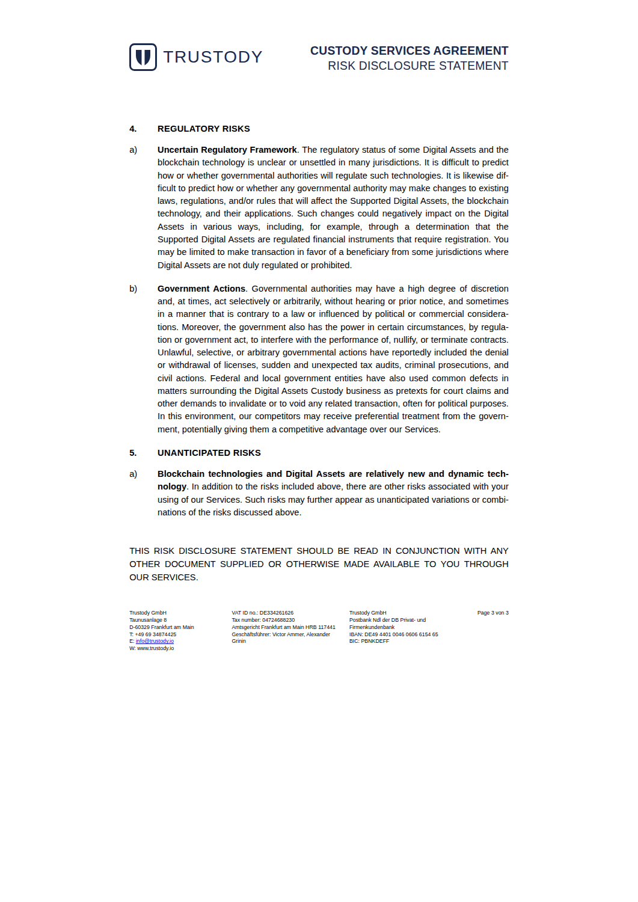TRUSTODY
CUSTODY SERVICES AGREEMENT
RISK DISCLOSURE STATEMENT
4. REGULATORY RISKS
a)
Uncertain Regulatory Framework. The regulatory status of some Digital Assets and the blockchain technology is unclear or unsettled in many jurisdictions. It is difficult to predict how or whether governmental authorities will regulate such technologies. It is likewise difficult to predict how or whether any governmental authority may make changes to existing laws, regulations, and/or rules that will affect the Supported Digital Assets, the blockchain technology, and their applications. Such changes could negatively impact on the Digital Assets in various ways, including, for example, through a determination that the Supported Digital Assets are regulated financial instruments that require registration. You may be limited to make transaction in favor of a beneficiary from some jurisdictions where Digital Assets are not duly regulated or prohibited.
b)
Government Actions. Governmental authorities may have a high degree of discretion and, at times, act selectively or arbitrarily, without hearing or prior notice, and sometimes in a manner that is contrary to a law or influenced by political or commercial considerations. Moreover, the government also has the power in certain circumstances, by regulation or government act, to interfere with the performance of, nullify, or terminate contracts. Unlawful, selective, or arbitrary governmental actions have reportedly included the denial or withdrawal of licenses, sudden and unexpected tax audits, criminal prosecutions, and civil actions. Federal and local government entities have also used common defects in matters surrounding the Digital Assets Custody business as pretexts for court claims and other demands to invalidate or to void any related transaction, often for political purposes. In this environment, our competitors may receive preferential treatment from the government, potentially giving them a competitive advantage over our Services.
5. UNANTICIPATED RISKS
a)
Blockchain technologies and Digital Assets are relatively new and dynamic technology. In addition to the risks included above, there are other risks associated with your using of our Services. Such risks may further appear as unanticipated variations or combinations of the risks discussed above.
THIS RISK DISCLOSURE STATEMENT SHOULD BE READ IN CONJUNCTION WITH ANY OTHER DOCUMENT SUPPLIED OR OTHERWISE MADE AVAILABLE TO YOU THROUGH OUR SERVICES.
Trustody GmbH
Taunusanlage 8
D-60329 Frankfurt am Main
T: +49 69 34874425
E: info@trustody.io
W: www.trustody.io
VAT ID no.: DE334261626
Tax number: 04724688230
Amtsgericht Frankfurt am Main HRB 117441
Geschäftsführer: Victor Ammer, Alexander Grinin
Trustody GmbH
Postbank Ndl der DB Privat- und
Firmenkundenbank
IBAN: DE49 4401 0046 0606 6154 65
BIC: PBNKDEFF
Page 3 von 3